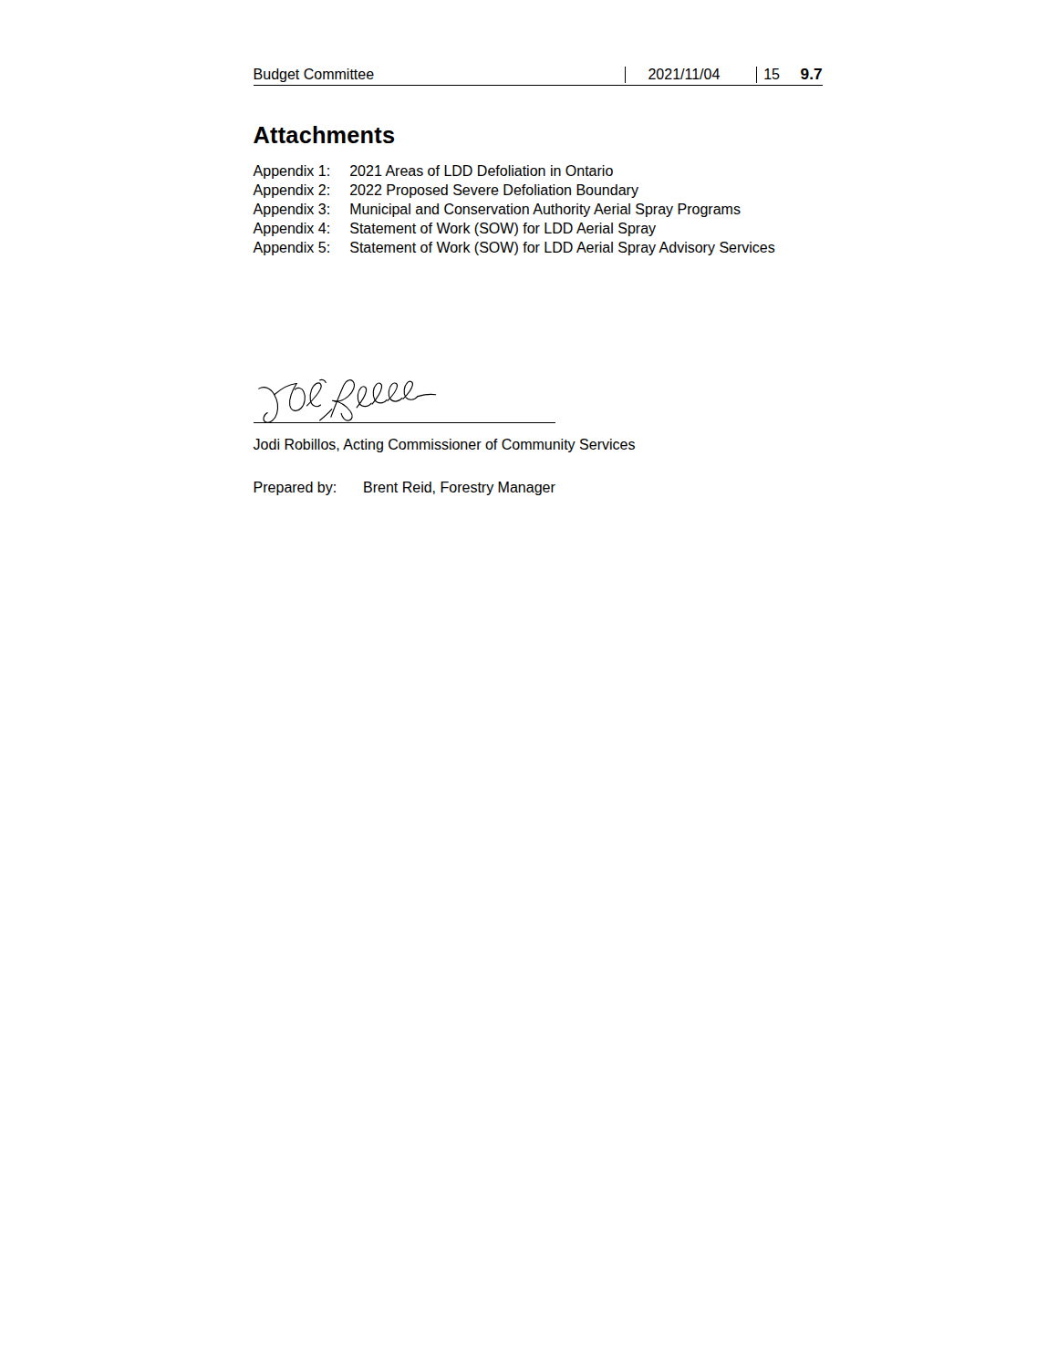Budget Committee
2021/11/04
15
9.7
Attachments
| Appendix 1: | 2021 Areas of LDD Defoliation in Ontario |
| Appendix 2: | 2022 Proposed Severe Defoliation Boundary |
| Appendix 3: | Municipal and Conservation Authority Aerial Spray Programs |
| Appendix 4: | Statement of Work (SOW) for LDD Aerial Spray |
| Appendix 5: | Statement of Work (SOW) for LDD Aerial Spray Advisory Services |
Jodi Robillos, Acting Commissioner of Community Services
Prepared by: Brent Reid, Forestry Manager